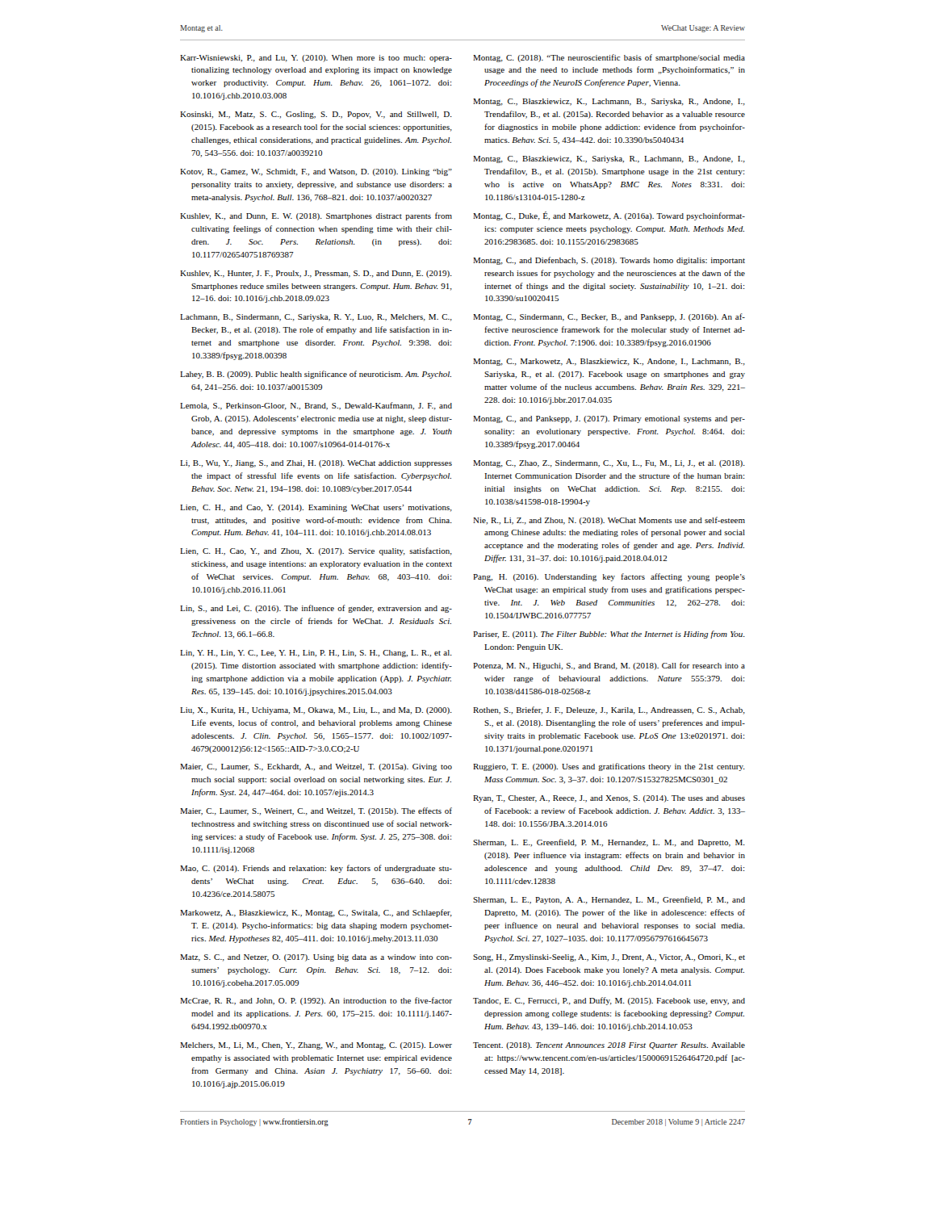Montag et al. WeChat Usage: A Review
Karr-Wisniewski, P., and Lu, Y. (2010). When more is too much: operationalizing technology overload and exploring its impact on knowledge worker productivity. Comput. Hum. Behav. 26, 1061–1072. doi: 10.1016/j.chb.2010.03.008
Kosinski, M., Matz, S. C., Gosling, S. D., Popov, V., and Stillwell, D. (2015). Facebook as a research tool for the social sciences: opportunities, challenges, ethical considerations, and practical guidelines. Am. Psychol. 70, 543–556. doi: 10.1037/a0039210
Kotov, R., Gamez, W., Schmidt, F., and Watson, D. (2010). Linking “big” personality traits to anxiety, depressive, and substance use disorders: a meta-analysis. Psychol. Bull. 136, 768–821. doi: 10.1037/a0020327
Kushlev, K., and Dunn, E. W. (2018). Smartphones distract parents from cultivating feelings of connection when spending time with their children. J. Soc. Pers. Relationsh. (in press). doi: 10.1177/0265407518769387
Kushlev, K., Hunter, J. F., Proulx, J., Pressman, S. D., and Dunn, E. (2019). Smartphones reduce smiles between strangers. Comput. Hum. Behav. 91, 12–16. doi: 10.1016/j.chb.2018.09.023
Lachmann, B., Sindermann, C., Sariyska, R. Y., Luo, R., Melchers, M. C., Becker, B., et al. (2018). The role of empathy and life satisfaction in internet and smartphone use disorder. Front. Psychol. 9:398. doi: 10.3389/fpsyg.2018.00398
Lahey, B. B. (2009). Public health significance of neuroticism. Am. Psychol. 64, 241–256. doi: 10.1037/a0015309
Lemola, S., Perkinson-Gloor, N., Brand, S., Dewald-Kaufmann, J. F., and Grob, A. (2015). Adolescents’ electronic media use at night, sleep disturbance, and depressive symptoms in the smartphone age. J. Youth Adolesc. 44, 405–418. doi: 10.1007/s10964-014-0176-x
Li, B., Wu, Y., Jiang, S., and Zhai, H. (2018). WeChat addiction suppresses the impact of stressful life events on life satisfaction. Cyberpsychol. Behav. Soc. Netw. 21, 194–198. doi: 10.1089/cyber.2017.0544
Lien, C. H., and Cao, Y. (2014). Examining WeChat users’ motivations, trust, attitudes, and positive word-of-mouth: evidence from China. Comput. Hum. Behav. 41, 104–111. doi: 10.1016/j.chb.2014.08.013
Lien, C. H., Cao, Y., and Zhou, X. (2017). Service quality, satisfaction, stickiness, and usage intentions: an exploratory evaluation in the context of WeChat services. Comput. Hum. Behav. 68, 403–410. doi: 10.1016/j.chb.2016.11.061
Lin, S., and Lei, C. (2016). The influence of gender, extraversion and aggressiveness on the circle of friends for WeChat. J. Residuals Sci. Technol. 13, 66.1–66.8.
Lin, Y. H., Lin, Y. C., Lee, Y. H., Lin, P. H., Lin, S. H., Chang, L. R., et al. (2015). Time distortion associated with smartphone addiction: identifying smartphone addiction via a mobile application (App). J. Psychiatr. Res. 65, 139–145. doi: 10.1016/j.jpsychires.2015.04.003
Liu, X., Kurita, H., Uchiyama, M., Okawa, M., Liu, L., and Ma, D. (2000). Life events, locus of control, and behavioral problems among Chinese adolescents. J. Clin. Psychol. 56, 1565–1577. doi: 10.1002/1097-4679(200012)56:12<1565::AID-7>3.0.CO;2-U
Maier, C., Laumer, S., Eckhardt, A., and Weitzel, T. (2015a). Giving too much social support: social overload on social networking sites. Eur. J. Inform. Syst. 24, 447–464. doi: 10.1057/ejis.2014.3
Maier, C., Laumer, S., Weinert, C., and Weitzel, T. (2015b). The effects of technostress and switching stress on discontinued use of social networking services: a study of Facebook use. Inform. Syst. J. 25, 275–308. doi: 10.1111/isj.12068
Mao, C. (2014). Friends and relaxation: key factors of undergraduate students’ WeChat using. Creat. Educ. 5, 636–640. doi: 10.4236/ce.2014.58075
Markowetz, A., Błaszkiewicz, K., Montag, C., Switala, C., and Schlaepfer, T. E. (2014). Psycho-informatics: big data shaping modern psychometrics. Med. Hypotheses 82, 405–411. doi: 10.1016/j.mehy.2013.11.030
Matz, S. C., and Netzer, O. (2017). Using big data as a window into consumers’ psychology. Curr. Opin. Behav. Sci. 18, 7–12. doi: 10.1016/j.cobeha.2017.05.009
McCrae, R. R., and John, O. P. (1992). An introduction to the five-factor model and its applications. J. Pers. 60, 175–215. doi: 10.1111/j.1467-6494.1992.tb00970.x
Melchers, M., Li, M., Chen, Y., Zhang, W., and Montag, C. (2015). Lower empathy is associated with problematic Internet use: empirical evidence from Germany and China. Asian J. Psychiatry 17, 56–60. doi: 10.1016/j.ajp.2015.06.019
Montag, C. (2018). “The neuroscientific basis of smartphone/social media usage and the need to include methods form „Psychoinformatics,” in Proceedings of the NeuroIS Conference Paper, Vienna.
Montag, C., Błaszkiewicz, K., Lachmann, B., Sariyska, R., Andone, I., Trendafilov, B., et al. (2015a). Recorded behavior as a valuable resource for diagnostics in mobile phone addiction: evidence from psychoinformatics. Behav. Sci. 5, 434–442. doi: 10.3390/bs5040434
Montag, C., Błaszkiewicz, K., Sariyska, R., Lachmann, B., Andone, I., Trendafilov, B., et al. (2015b). Smartphone usage in the 21st century: who is active on WhatsApp? BMC Res. Notes 8:331. doi: 10.1186/s13104-015-1280-z
Montag, C., Duke, É, and Markowetz, A. (2016a). Toward psychoinformatics: computer science meets psychology. Comput. Math. Methods Med. 2016:2983685. doi: 10.1155/2016/2983685
Montag, C., and Diefenbach, S. (2018). Towards homo digitalis: important research issues for psychology and the neurosciences at the dawn of the internet of things and the digital society. Sustainability 10, 1–21. doi: 10.3390/su10020415
Montag, C., Sindermann, C., Becker, B., and Panksepp, J. (2016b). An affective neuroscience framework for the molecular study of Internet addiction. Front. Psychol. 7:1906. doi: 10.3389/fpsyg.2016.01906
Montag, C., Markowetz, A., Blaszkiewicz, K., Andone, I., Lachmann, B., Sariyska, R., et al. (2017). Facebook usage on smartphones and gray matter volume of the nucleus accumbens. Behav. Brain Res. 329, 221–228. doi: 10.1016/j.bbr.2017.04.035
Montag, C., and Panksepp, J. (2017). Primary emotional systems and personality: an evolutionary perspective. Front. Psychol. 8:464. doi: 10.3389/fpsyg.2017.00464
Montag, C., Zhao, Z., Sindermann, C., Xu, L., Fu, M., Li, J., et al. (2018). Internet Communication Disorder and the structure of the human brain: initial insights on WeChat addiction. Sci. Rep. 8:2155. doi: 10.1038/s41598-018-19904-y
Nie, R., Li, Z., and Zhou, N. (2018). WeChat Moments use and self-esteem among Chinese adults: the mediating roles of personal power and social acceptance and the moderating roles of gender and age. Pers. Individ. Differ. 131, 31–37. doi: 10.1016/j.paid.2018.04.012
Pang, H. (2016). Understanding key factors affecting young people’s WeChat usage: an empirical study from uses and gratifications perspective. Int. J. Web Based Communities 12, 262–278. doi: 10.1504/IJWBC.2016.077757
Pariser, E. (2011). The Filter Bubble: What the Internet is Hiding from You. London: Penguin UK.
Potenza, M. N., Higuchi, S., and Brand, M. (2018). Call for research into a wider range of behavioural addictions. Nature 555:379. doi: 10.1038/d41586-018-02568-z
Rothen, S., Briefer, J. F., Deleuze, J., Karila, L., Andreassen, C. S., Achab, S., et al. (2018). Disentangling the role of users’ preferences and impulsivity traits in problematic Facebook use. PLoS One 13:e0201971. doi: 10.1371/journal.pone.0201971
Ruggiero, T. E. (2000). Uses and gratifications theory in the 21st century. Mass Commun. Soc. 3, 3–37. doi: 10.1207/S15327825MCS0301_02
Ryan, T., Chester, A., Reece, J., and Xenos, S. (2014). The uses and abuses of Facebook: a review of Facebook addiction. J. Behav. Addict. 3, 133–148. doi: 10.1556/JBA.3.2014.016
Sherman, L. E., Greenfield, P. M., Hernandez, L. M., and Dapretto, M. (2018). Peer influence via instagram: effects on brain and behavior in adolescence and young adulthood. Child Dev. 89, 37–47. doi: 10.1111/cdev.12838
Sherman, L. E., Payton, A. A., Hernandez, L. M., Greenfield, P. M., and Dapretto, M. (2016). The power of the like in adolescence: effects of peer influence on neural and behavioral responses to social media. Psychol. Sci. 27, 1027–1035. doi: 10.1177/0956797616645673
Song, H., Zmyslinski-Seelig, A., Kim, J., Drent, A., Victor, A., Omori, K., et al. (2014). Does Facebook make you lonely? A meta analysis. Comput. Hum. Behav. 36, 446–452. doi: 10.1016/j.chb.2014.04.011
Tandoc, E. C., Ferrucci, P., and Duffy, M. (2015). Facebook use, envy, and depression among college students: is facebooking depressing? Comput. Hum. Behav. 43, 139–146. doi: 10.1016/j.chb.2014.10.053
Tencent. (2018). Tencent Announces 2018 First Quarter Results. Available at: https://www.tencent.com/en-us/articles/15000691526464720.pdf [accessed May 14, 2018].
Frontiers in Psychology | www.frontiersin.org 7 December 2018 | Volume 9 | Article 2247